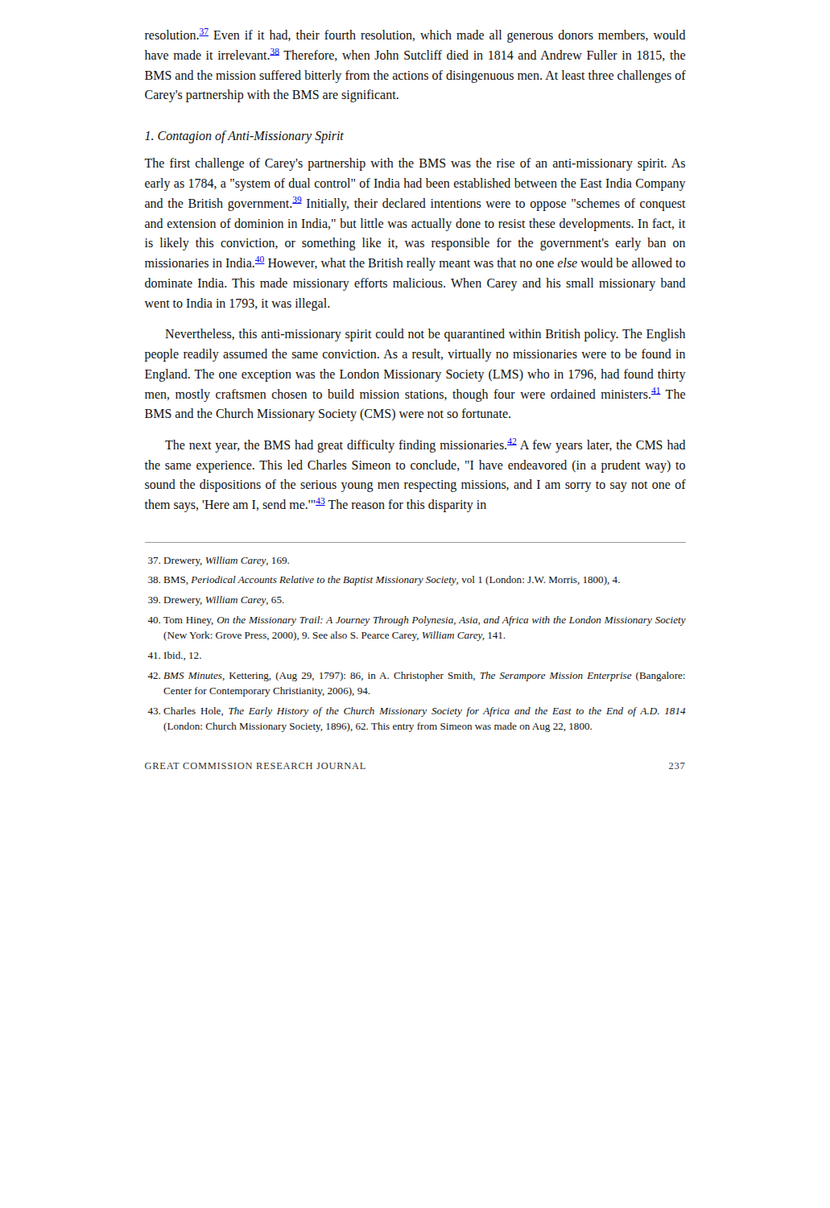resolution.37 Even if it had, their fourth resolution, which made all generous donors members, would have made it irrelevant.38 Therefore, when John Sutcliff died in 1814 and Andrew Fuller in 1815, the BMS and the mission suffered bitterly from the actions of disingenuous men. At least three challenges of Carey's partnership with the BMS are significant.
1. Contagion of Anti-Missionary Spirit
The first challenge of Carey's partnership with the BMS was the rise of an anti-missionary spirit. As early as 1784, a "system of dual control" of India had been established between the East India Company and the British government.39 Initially, their declared intentions were to oppose "schemes of conquest and extension of dominion in India," but little was actually done to resist these developments. In fact, it is likely this conviction, or something like it, was responsible for the government's early ban on missionaries in India.40 However, what the British really meant was that no one else would be allowed to dominate India. This made missionary efforts malicious. When Carey and his small missionary band went to India in 1793, it was illegal.
Nevertheless, this anti-missionary spirit could not be quarantined within British policy. The English people readily assumed the same conviction. As a result, virtually no missionaries were to be found in England. The one exception was the London Missionary Society (LMS) who in 1796, had found thirty men, mostly craftsmen chosen to build mission stations, though four were ordained ministers.41 The BMS and the Church Missionary Society (CMS) were not so fortunate.
The next year, the BMS had great difficulty finding missionaries.42 A few years later, the CMS had the same experience. This led Charles Simeon to conclude, "I have endeavored (in a prudent way) to sound the dispositions of the serious young men respecting missions, and I am sorry to say not one of them says, 'Here am I, send me.'"43 The reason for this disparity in
Drewery, William Carey, 169.
BMS, Periodical Accounts Relative to the Baptist Missionary Society, vol 1 (London: J.W. Morris, 1800), 4.
Drewery, William Carey, 65.
Tom Hiney, On the Missionary Trail: A Journey Through Polynesia, Asia, and Africa with the London Missionary Society (New York: Grove Press, 2000), 9. See also S. Pearce Carey, William Carey, 141.
Ibid., 12.
BMS Minutes, Kettering, (Aug 29, 1797): 86, in A. Christopher Smith, The Serampore Mission Enterprise (Bangalore: Center for Contemporary Christianity, 2006), 94.
Charles Hole, The Early History of the Church Missionary Society for Africa and the East to the End of A.D. 1814 (London: Church Missionary Society, 1896), 62. This entry from Simeon was made on Aug 22, 1800.
Great Commission Research Journal 237